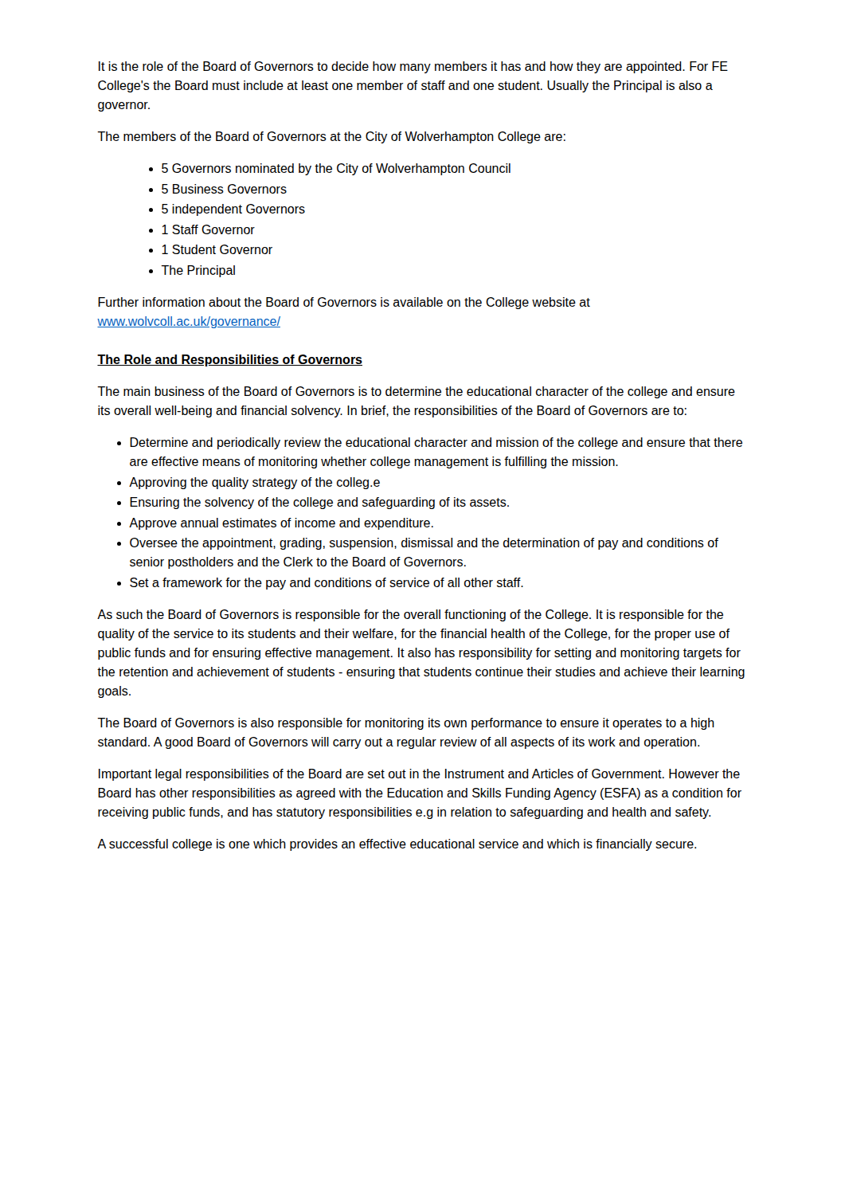It is the role of the Board of Governors to decide how many members it has and how they are appointed. For FE College's the Board must include at least one member of staff and one student. Usually the Principal is also a governor.
The members of the Board of Governors at the City of Wolverhampton College are:
5 Governors nominated by the City of Wolverhampton Council
5 Business Governors
5 independent Governors
1 Staff Governor
1 Student Governor
The Principal
Further information about the Board of Governors is available on the College website at www.wolvcoll.ac.uk/governance/
The Role and Responsibilities of Governors
The main business of the Board of Governors is to determine the educational character of the college and ensure its overall well-being and financial solvency. In brief, the responsibilities of the Board of Governors are to:
Determine and periodically review the educational character and mission of the college and ensure that there are effective means of monitoring whether college management is fulfilling the mission.
Approving the quality strategy of the colleg.e
Ensuring the solvency of the college and safeguarding of its assets.
Approve annual estimates of income and expenditure.
Oversee the appointment, grading, suspension, dismissal and the determination of pay and conditions of senior postholders and the Clerk to the Board of Governors.
Set a framework for the pay and conditions of service of all other staff.
As such the Board of Governors is responsible for the overall functioning of the College. It is responsible for the quality of the service to its students and their welfare, for the financial health of the College, for the proper use of public funds and for ensuring effective management. It also has responsibility for setting and monitoring targets for the retention and achievement of students - ensuring that students continue their studies and achieve their learning goals.
The Board of Governors is also responsible for monitoring its own performance to ensure it operates to a high standard. A good Board of Governors will carry out a regular review of all aspects of its work and operation.
Important legal responsibilities of the Board are set out in the Instrument and Articles of Government. However the Board has other responsibilities as agreed with the Education and Skills Funding Agency (ESFA) as a condition for receiving public funds, and has statutory responsibilities e.g in relation to safeguarding and health and safety.
A successful college is one which provides an effective educational service and which is financially secure.